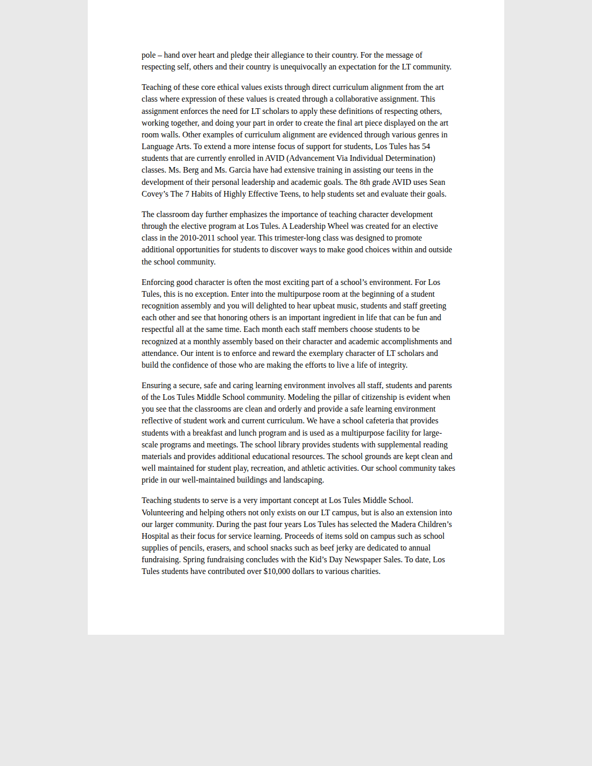pole – hand over heart and pledge their allegiance to their country. For the message of respecting self, others and their country is unequivocally an expectation for the LT community.
Teaching of these core ethical values exists through direct curriculum alignment from the art class where expression of these values is created through a collaborative assignment. This assignment enforces the need for LT scholars to apply these definitions of respecting others, working together, and doing your part in order to create the final art piece displayed on the art room walls. Other examples of curriculum alignment are evidenced through various genres in Language Arts. To extend a more intense focus of support for students, Los Tules has 54 students that are currently enrolled in AVID (Advancement Via Individual Determination) classes. Ms. Berg and Ms. Garcia have had extensive training in assisting our teens in the development of their personal leadership and academic goals. The 8th grade AVID uses Sean Covey’s The 7 Habits of Highly Effective Teens, to help students set and evaluate their goals.
The classroom day further emphasizes the importance of teaching character development through the elective program at Los Tules. A Leadership Wheel was created for an elective class in the 2010-2011 school year. This trimester-long class was designed to promote additional opportunities for students to discover ways to make good choices within and outside the school community.
Enforcing good character is often the most exciting part of a school’s environment. For Los Tules, this is no exception. Enter into the multipurpose room at the beginning of a student recognition assembly and you will delighted to hear upbeat music, students and staff greeting each other and see that honoring others is an important ingredient in life that can be fun and respectful all at the same time. Each month each staff members choose students to be recognized at a monthly assembly based on their character and academic accomplishments and attendance. Our intent is to enforce and reward the exemplary character of LT scholars and build the confidence of those who are making the efforts to live a life of integrity.
Ensuring a secure, safe and caring learning environment involves all staff, students and parents of the Los Tules Middle School community. Modeling the pillar of citizenship is evident when you see that the classrooms are clean and orderly and provide a safe learning environment reflective of student work and current curriculum. We have a school cafeteria that provides students with a breakfast and lunch program and is used as a multipurpose facility for large-scale programs and meetings. The school library provides students with supplemental reading materials and provides additional educational resources. The school grounds are kept clean and well maintained for student play, recreation, and athletic activities. Our school community takes pride in our well-maintained buildings and landscaping.
Teaching students to serve is a very important concept at Los Tules Middle School. Volunteering and helping others not only exists on our LT campus, but is also an extension into our larger community. During the past four years Los Tules has selected the Madera Children’s Hospital as their focus for service learning. Proceeds of items sold on campus such as school supplies of pencils, erasers, and school snacks such as beef jerky are dedicated to annual fundraising. Spring fundraising concludes with the Kid’s Day Newspaper Sales. To date, Los Tules students have contributed over $10,000 dollars to various charities.